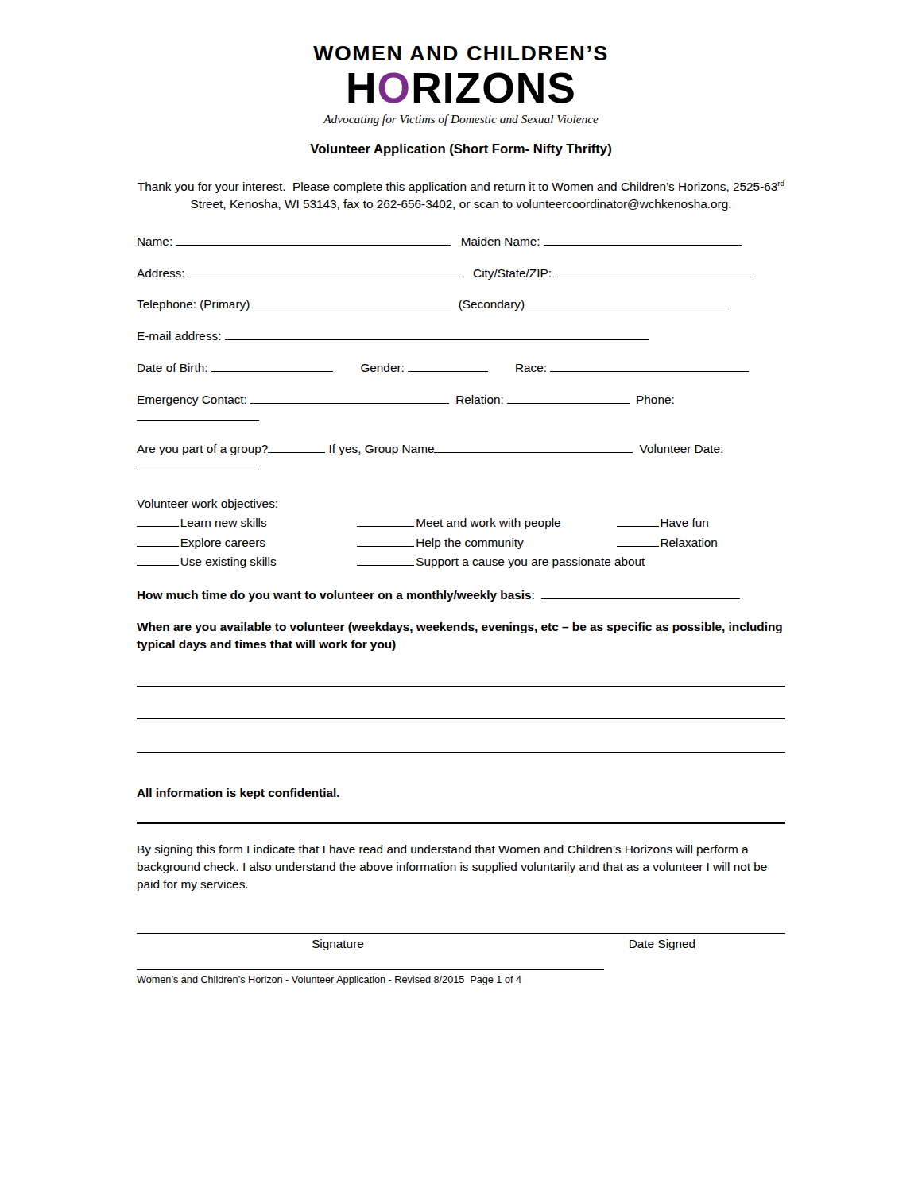WOMEN AND CHILDREN’S
HORIZONS
Advocating for Victims of Domestic and Sexual Violence
Volunteer Application (Short Form- Nifty Thrifty)
Thank you for your interest. Please complete this application and return it to Women and Children’s Horizons, 2525-63rd Street, Kenosha, WI 53143, fax to 262-656-3402, or scan to volunteercoordinator@wchkenosha.org.
Name: Maiden Name:
Address: City/State/ZIP:
Telephone: (Primary) (Secondary)
E-mail address:
Date of Birth: Gender: Race:
Emergency Contact: Relation: Phone:
Are you part of a group? If yes, Group Name Volunteer Date:
Volunteer work objectives:
| Learn new skills | Meet and work with people | Have fun |
| Explore careers | Help the community | Relaxation |
| Use existing skills | Support a cause you are passionate about |
How much time do you want to volunteer on a monthly/weekly basis:
When are you available to volunteer (weekdays, weekends, evenings, etc – be as specific as possible, including typical days and times that will work for you)
All information is kept confidential.
By signing this form I indicate that I have read and understand that Women and Children’s Horizons will perform a background check. I also understand the above information is supplied voluntarily and that as a volunteer I will not be paid for my services.
| Signature | Date Signed |
Women’s and Children’s Horizon - Volunteer Application - Revised 8/2015 Page 1 of 4